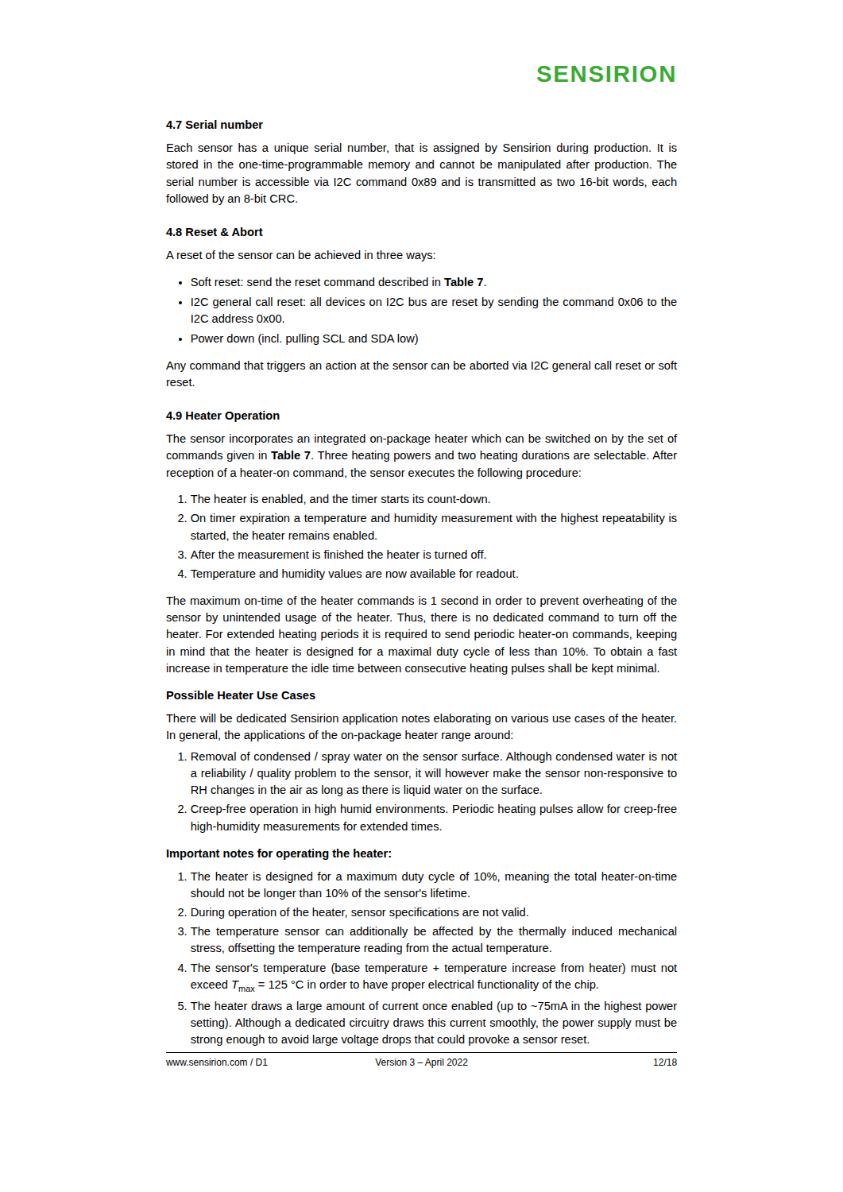SENSIRION
4.7 Serial number
Each sensor has a unique serial number, that is assigned by Sensirion during production. It is stored in the one-time-programmable memory and cannot be manipulated after production. The serial number is accessible via I2C command 0x89 and is transmitted as two 16-bit words, each followed by an 8-bit CRC.
4.8 Reset & Abort
A reset of the sensor can be achieved in three ways:
Soft reset: send the reset command described in Table 7.
I2C general call reset: all devices on I2C bus are reset by sending the command 0x06 to the I2C address 0x00.
Power down (incl. pulling SCL and SDA low)
Any command that triggers an action at the sensor can be aborted via I2C general call reset or soft reset.
4.9 Heater Operation
The sensor incorporates an integrated on-package heater which can be switched on by the set of commands given in Table 7. Three heating powers and two heating durations are selectable. After reception of a heater-on command, the sensor executes the following procedure:
The heater is enabled, and the timer starts its count-down.
On timer expiration a temperature and humidity measurement with the highest repeatability is started, the heater remains enabled.
After the measurement is finished the heater is turned off.
Temperature and humidity values are now available for readout.
The maximum on-time of the heater commands is 1 second in order to prevent overheating of the sensor by unintended usage of the heater. Thus, there is no dedicated command to turn off the heater. For extended heating periods it is required to send periodic heater-on commands, keeping in mind that the heater is designed for a maximal duty cycle of less than 10%. To obtain a fast increase in temperature the idle time between consecutive heating pulses shall be kept minimal.
Possible Heater Use Cases
There will be dedicated Sensirion application notes elaborating on various use cases of the heater. In general, the applications of the on-package heater range around:
Removal of condensed / spray water on the sensor surface. Although condensed water is not a reliability / quality problem to the sensor, it will however make the sensor non-responsive to RH changes in the air as long as there is liquid water on the surface.
Creep-free operation in high humid environments. Periodic heating pulses allow for creep-free high-humidity measurements for extended times.
Important notes for operating the heater:
The heater is designed for a maximum duty cycle of 10%, meaning the total heater-on-time should not be longer than 10% of the sensor's lifetime.
During operation of the heater, sensor specifications are not valid.
The temperature sensor can additionally be affected by the thermally induced mechanical stress, offsetting the temperature reading from the actual temperature.
The sensor's temperature (base temperature + temperature increase from heater) must not exceed Tmax = 125 °C in order to have proper electrical functionality of the chip.
The heater draws a large amount of current once enabled (up to ~75mA in the highest power setting). Although a dedicated circuitry draws this current smoothly, the power supply must be strong enough to avoid large voltage drops that could provoke a sensor reset.
www.sensirion.com / D1
Version 3 – April 2022
12/18